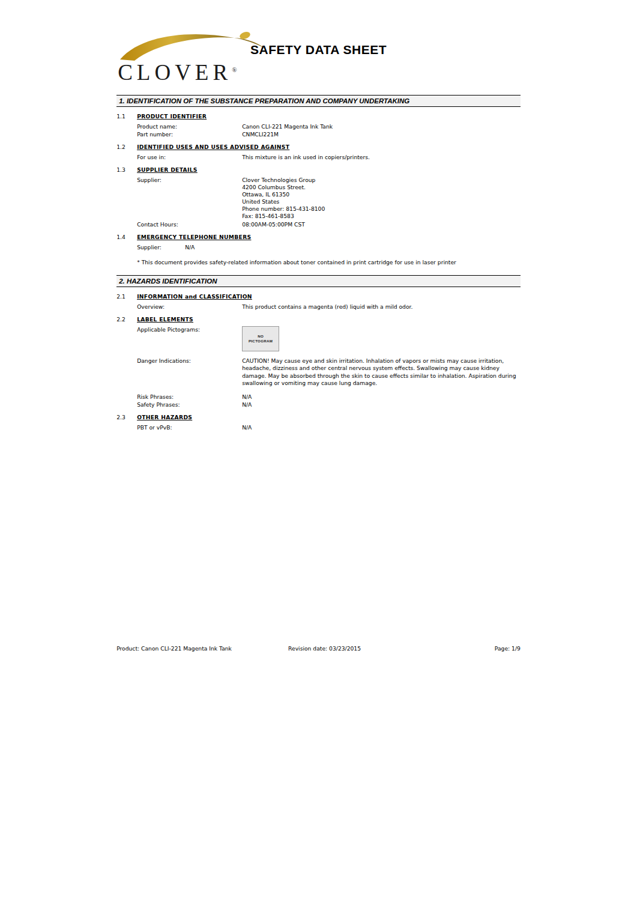CLOVER®
SAFETY DATA SHEET
1. IDENTIFICATION OF THE SUBSTANCE PREPARATION AND COMPANY UNDERTAKING
1.1
PRODUCT IDENTIFIER
Product name:
Canon CLI-221 Magenta Ink Tank
Part number:
CNMCLI221M
1.2
IDENTIFIED USES AND USES ADVISED AGAINST
For use in:
This mixture is an ink used in copiers/printers.
1.3
SUPPLIER DETAILS
Supplier:
Clover Technologies Group
4200 Columbus Street.
Ottawa, IL 61350
United States
Phone number: 815-431-8100
Fax: 815-461-8583
Contact Hours:
08:00AM-05:00PM CST
1.4
EMERGENCY TELEPHONE NUMBERS
Supplier:
N/A
* This document provides safety-related information about toner contained in print cartridge for use in laser printer
2. HAZARDS IDENTIFICATION
2.1
INFORMATION and CLASSIFICATION
Overview:
This product contains a magenta (red) liquid with a mild odor.
2.2
LABEL ELEMENTS
Applicable Pictograms:
NO
PICTOGRAM
Danger Indications:
CAUTION! May cause eye and skin irritation. Inhalation of vapors or mists may cause irritation, headache, dizziness and other central nervous system effects. Swallowing may cause kidney damage. May be absorbed through the skin to cause effects similar to inhalation. Aspiration during swallowing or vomiting may cause lung damage.
Risk Phrases:
N/A
Safety Phrases:
N/A
2.3
OTHER HAZARDS
PBT or vPvB:
N/A
Product: Canon CLI-221 Magenta Ink Tank
Revision date: 03/23/2015
Page: 1/9